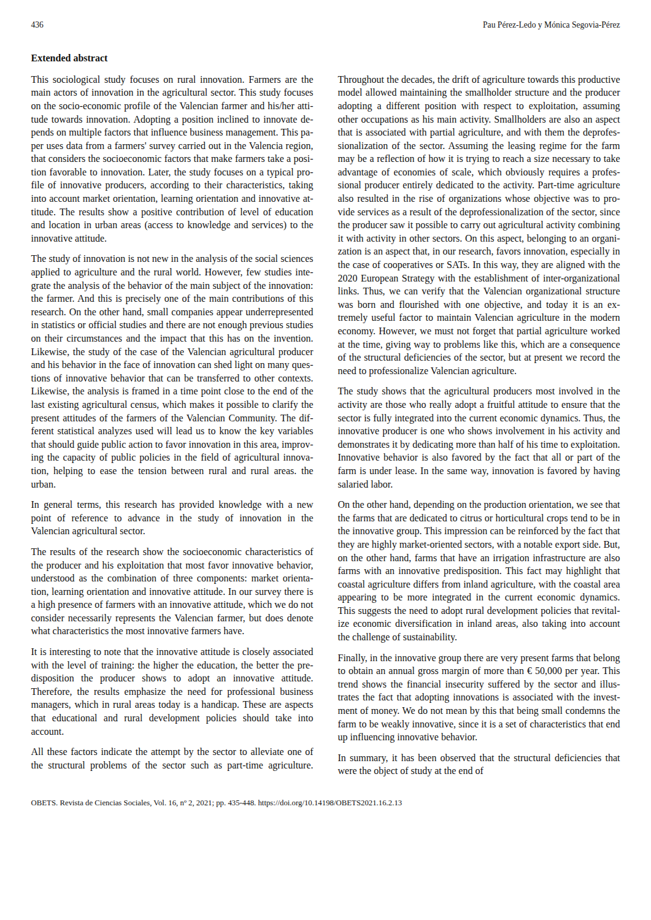436 Pau Pérez-Ledo y Mónica Segovia-Pérez
Extended abstract
This sociological study focuses on rural innovation. Farmers are the main actors of innovation in the agricultural sector. This study focuses on the socio-economic profile of the Valencian farmer and his/her attitude towards innovation. Adopting a position inclined to innovate depends on multiple factors that influence business management. This paper uses data from a farmers' survey carried out in the Valencia region, that considers the socioeconomic factors that make farmers take a position favorable to innovation. Later, the study focuses on a typical profile of innovative producers, according to their characteristics, taking into account market orientation, learning orientation and innovative attitude. The results show a positive contribution of level of education and location in urban areas (access to knowledge and services) to the innovative attitude.
The study of innovation is not new in the analysis of the social sciences applied to agriculture and the rural world. However, few studies integrate the analysis of the behavior of the main subject of the innovation: the farmer. And this is precisely one of the main contributions of this research. On the other hand, small companies appear underrepresented in statistics or official studies and there are not enough previous studies on their circumstances and the impact that this has on the invention. Likewise, the study of the case of the Valencian agricultural producer and his behavior in the face of innovation can shed light on many questions of innovative behavior that can be transferred to other contexts. Likewise, the analysis is framed in a time point close to the end of the last existing agricultural census, which makes it possible to clarify the present attitudes of the farmers of the Valencian Community. The different statistical analyzes used will lead us to know the key variables that should guide public action to favor innovation in this area, improving the capacity of public policies in the field of agricultural innovation, helping to ease the tension between rural and rural areas. the urban.
In general terms, this research has provided knowledge with a new point of reference to advance in the study of innovation in the Valencian agricultural sector.
The results of the research show the socioeconomic characteristics of the producer and his exploitation that most favor innovative behavior, understood as the combination of three components: market orientation, learning orientation and innovative attitude. In our survey there is a high presence of farmers with an innovative attitude, which we do not consider necessarily represents the Valencian farmer, but does denote what characteristics the most innovative farmers have.
It is interesting to note that the innovative attitude is closely associated with the level of training: the higher the education, the better the predisposition the producer shows to adopt an innovative attitude. Therefore, the results emphasize the need for professional business managers, which in rural areas today is a handicap. These are aspects that educational and rural development policies should take into account.
All these factors indicate the attempt by the sector to alleviate one of the structural problems of the sector such as part-time agriculture. Throughout the decades, the drift of agriculture towards this productive model allowed maintaining the smallholder structure and the producer adopting a different position with respect to exploitation, assuming other occupations as his main activity. Smallholders are also an aspect that is associated with partial agriculture, and with them the deprofessionalization of the sector. Assuming the leasing regime for the farm may be a reflection of how it is trying to reach a size necessary to take advantage of economies of scale, which obviously requires a professional producer entirely dedicated to the activity. Part-time agriculture also resulted in the rise of organizations whose objective was to provide services as a result of the deprofessionalization of the sector, since the producer saw it possible to carry out agricultural activity combining it with activity in other sectors. On this aspect, belonging to an organization is an aspect that, in our research, favors innovation, especially in the case of cooperatives or SATs. In this way, they are aligned with the 2020 European Strategy with the establishment of inter-organizational links. Thus, we can verify that the Valencian organizational structure was born and flourished with one objective, and today it is an extremely useful factor to maintain Valencian agriculture in the modern economy. However, we must not forget that partial agriculture worked at the time, giving way to problems like this, which are a consequence of the structural deficiencies of the sector, but at present we record the need to professionalize Valencian agriculture.
The study shows that the agricultural producers most involved in the activity are those who really adopt a fruitful attitude to ensure that the sector is fully integrated into the current economic dynamics. Thus, the innovative producer is one who shows involvement in his activity and demonstrates it by dedicating more than half of his time to exploitation. Innovative behavior is also favored by the fact that all or part of the farm is under lease. In the same way, innovation is favored by having salaried labor.
On the other hand, depending on the production orientation, we see that the farms that are dedicated to citrus or horticultural crops tend to be in the innovative group. This impression can be reinforced by the fact that they are highly market-oriented sectors, with a notable export side. But, on the other hand, farms that have an irrigation infrastructure are also farms with an innovative predisposition. This fact may highlight that coastal agriculture differs from inland agriculture, with the coastal area appearing to be more integrated in the current economic dynamics. This suggests the need to adopt rural development policies that revitalize economic diversification in inland areas, also taking into account the challenge of sustainability.
Finally, in the innovative group there are very present farms that belong to obtain an annual gross margin of more than € 50,000 per year. This trend shows the financial insecurity suffered by the sector and illustrates the fact that adopting innovations is associated with the investment of money. We do not mean by this that being small condemns the farm to be weakly innovative, since it is a set of characteristics that end up influencing innovative behavior.
In summary, it has been observed that the structural deficiencies that were the object of study at the end of
OBETS. Revista de Ciencias Sociales, Vol. 16, nº 2, 2021; pp. 435-448. https://doi.org/10.14198/OBETS2021.16.2.13